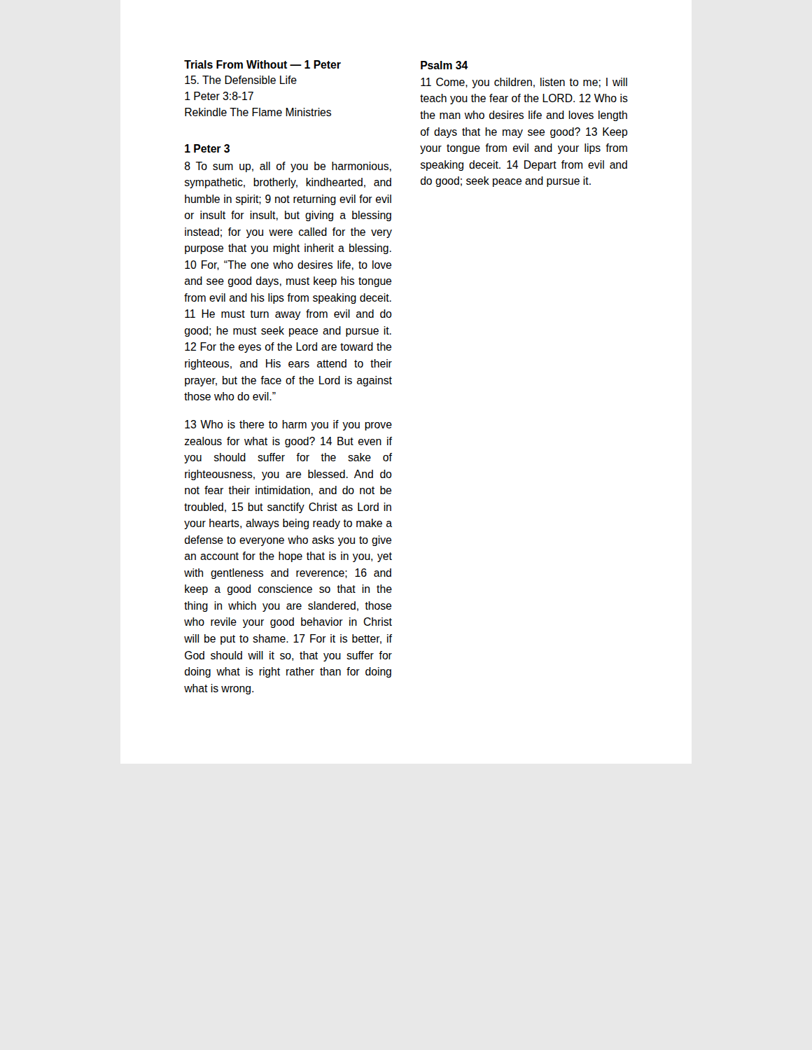Trials From Without — 1 Peter
15. The Defensible Life
1 Peter 3:8-17
Rekindle The Flame Ministries
1 Peter 3
8 To sum up, all of you be harmonious, sympathetic, brotherly, kindhearted, and humble in spirit; 9 not returning evil for evil or insult for insult, but giving a blessing instead; for you were called for the very purpose that you might inherit a blessing. 10 For, “The one who desires life, to love and see good days, must keep his tongue from evil and his lips from speaking deceit. 11 He must turn away from evil and do good; he must seek peace and pursue it. 12 For the eyes of the Lord are toward the righteous, and His ears attend to their prayer, but the face of the Lord is against those who do evil.”
13 Who is there to harm you if you prove zealous for what is good? 14 But even if you should suffer for the sake of righteousness, you are blessed. And do not fear their intimidation, and do not be troubled, 15 but sanctify Christ as Lord in your hearts, always being ready to make a defense to everyone who asks you to give an account for the hope that is in you, yet with gentleness and reverence; 16 and keep a good conscience so that in the thing in which you are slandered, those who revile your good behavior in Christ will be put to shame. 17 For it is better, if God should will it so, that you suffer for doing what is right rather than for doing what is wrong.
Psalm 34
11 Come, you children, listen to me; I will teach you the fear of the LORD. 12 Who is the man who desires life and loves length of days that he may see good? 13 Keep your tongue from evil and your lips from speaking deceit. 14 Depart from evil and do good; seek peace and pursue it.